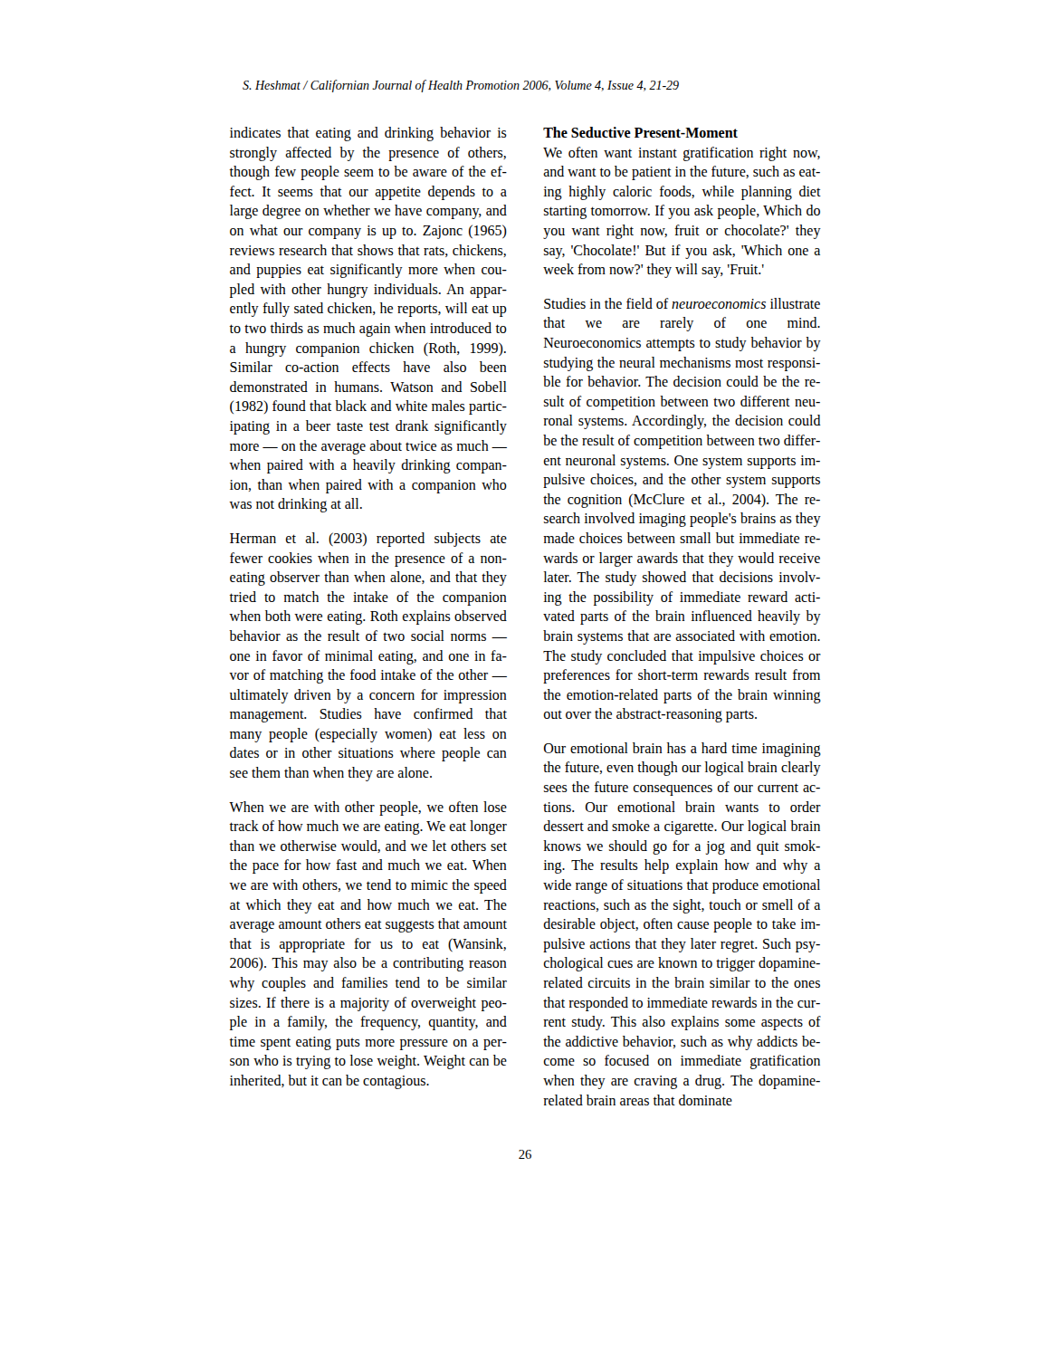S. Heshmat / Californian Journal of Health Promotion 2006, Volume 4, Issue 4, 21-29
indicates that eating and drinking behavior is strongly affected by the presence of others, though few people seem to be aware of the effect. It seems that our appetite depends to a large degree on whether we have company, and on what our company is up to. Zajonc (1965) reviews research that shows that rats, chickens, and puppies eat significantly more when coupled with other hungry individuals. An apparently fully sated chicken, he reports, will eat up to two thirds as much again when introduced to a hungry companion chicken (Roth, 1999). Similar co-action effects have also been demonstrated in humans. Watson and Sobell (1982) found that black and white males participating in a beer taste test drank significantly more — on the average about twice as much — when paired with a heavily drinking companion, than when paired with a companion who was not drinking at all.
Herman et al. (2003) reported subjects ate fewer cookies when in the presence of a non-eating observer than when alone, and that they tried to match the intake of the companion when both were eating. Roth explains observed behavior as the result of two social norms — one in favor of minimal eating, and one in favor of matching the food intake of the other — ultimately driven by a concern for impression management. Studies have confirmed that many people (especially women) eat less on dates or in other situations where people can see them than when they are alone.
When we are with other people, we often lose track of how much we are eating. We eat longer than we otherwise would, and we let others set the pace for how fast and much we eat. When we are with others, we tend to mimic the speed at which they eat and how much we eat. The average amount others eat suggests that amount that is appropriate for us to eat (Wansink, 2006). This may also be a contributing reason why couples and families tend to be similar sizes. If there is a majority of overweight people in a family, the frequency, quantity, and time spent eating puts more pressure on a person who is trying to lose weight. Weight can be inherited, but it can be contagious.
The Seductive Present-Moment
We often want instant gratification right now, and want to be patient in the future, such as eating highly caloric foods, while planning diet starting tomorrow. If you ask people, Which do you want right now, fruit or chocolate?' they say, 'Chocolate!' But if you ask, 'Which one a week from now?' they will say, 'Fruit.'
Studies in the field of neuroeconomics illustrate that we are rarely of one mind. Neuroeconomics attempts to study behavior by studying the neural mechanisms most responsible for behavior. The decision could be the result of competition between two different neuronal systems. Accordingly, the decision could be the result of competition between two different neuronal systems. One system supports impulsive choices, and the other system supports the cognition (McClure et al., 2004). The research involved imaging people's brains as they made choices between small but immediate rewards or larger awards that they would receive later. The study showed that decisions involving the possibility of immediate reward activated parts of the brain influenced heavily by brain systems that are associated with emotion. The study concluded that impulsive choices or preferences for short-term rewards result from the emotion-related parts of the brain winning out over the abstract-reasoning parts.
Our emotional brain has a hard time imagining the future, even though our logical brain clearly sees the future consequences of our current actions. Our emotional brain wants to order dessert and smoke a cigarette. Our logical brain knows we should go for a jog and quit smoking. The results help explain how and why a wide range of situations that produce emotional reactions, such as the sight, touch or smell of a desirable object, often cause people to take impulsive actions that they later regret. Such psychological cues are known to trigger dopamine-related circuits in the brain similar to the ones that responded to immediate rewards in the current study. This also explains some aspects of the addictive behavior, such as why addicts become so focused on immediate gratification when they are craving a drug. The dopamine-related brain areas that dominate
26